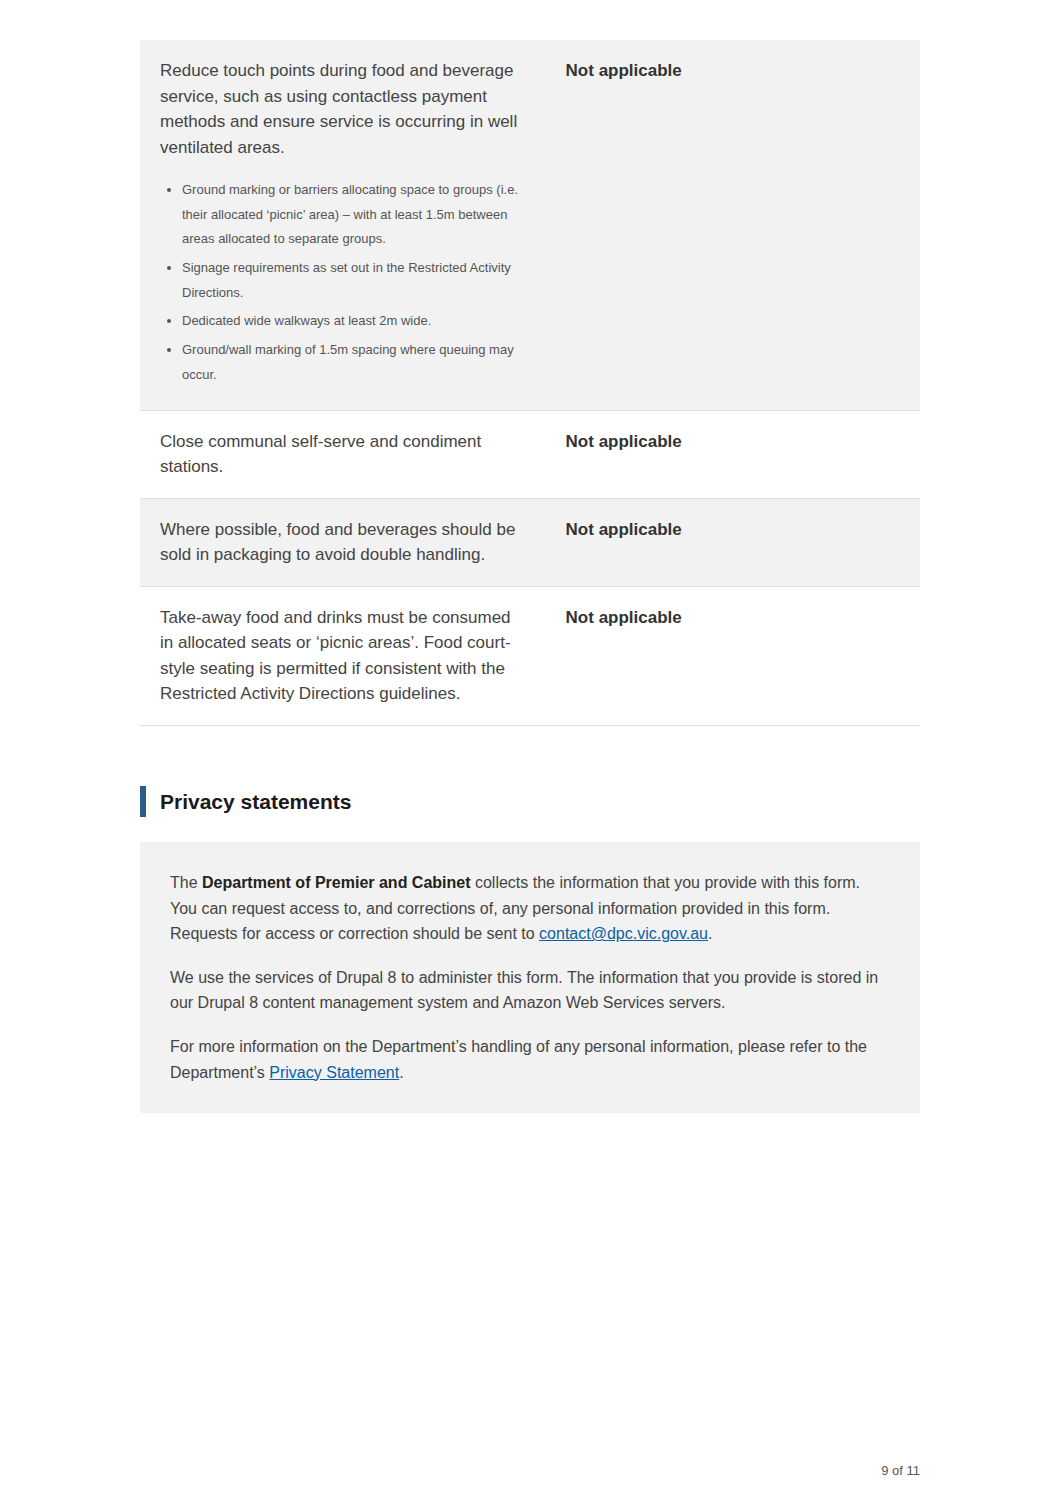| Reduce touch points during food and beverage service, such as using contactless payment methods and ensure service is occurring in well ventilated areas. Ground marking or barriers allocating space to groups (i.e. their allocated ‘picnic’ area) – with at least 1.5m between areas allocated to separate groups. Signage requirements as set out in the Restricted Activity Directions. Dedicated wide walkways at least 2m wide. Ground/wall marking of 1.5m spacing where queuing may occur. | Not applicable |
| Close communal self-serve and condiment stations. | Not applicable |
| Where possible, food and beverages should be sold in packaging to avoid double handling. | Not applicable |
| Take-away food and drinks must be consumed in allocated seats or ‘picnic areas’. Food court-style seating is permitted if consistent with the Restricted Activity Directions guidelines. | Not applicable |
Privacy statements
The Department of Premier and Cabinet collects the information that you provide with this form. You can request access to, and corrections of, any personal information provided in this form. Requests for access or correction should be sent to contact@dpc.vic.gov.au.
We use the services of Drupal 8 to administer this form. The information that you provide is stored in our Drupal 8 content management system and Amazon Web Services servers.
For more information on the Department’s handling of any personal information, please refer to the Department’s Privacy Statement.
9 of 11